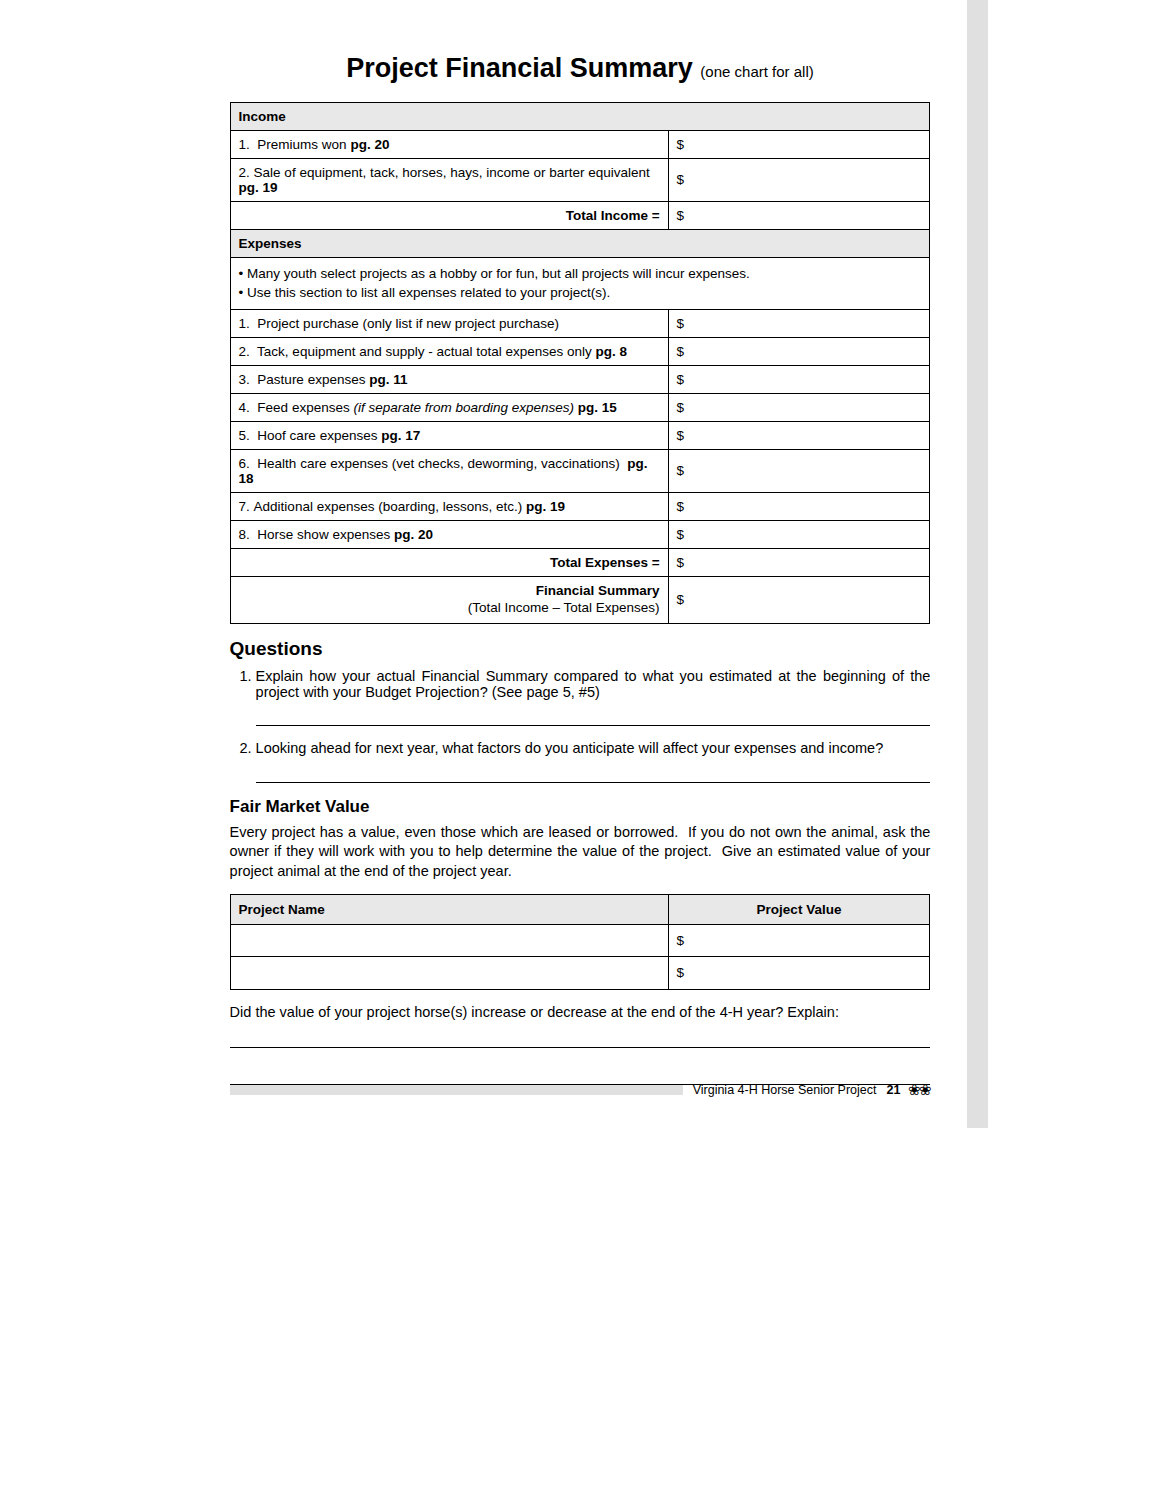Project Financial Summary (one chart for all)
| Income |
| 1. Premiums won pg. 20 | $ |
| 2. Sale of equipment, tack, horses, hays, income or barter equivalent pg. 19 | $ |
| Total Income = | $ |
| Expenses |
| • Many youth select projects as a hobby or for fun, but all projects will incur expenses. • Use this section to list all expenses related to your project(s). |
| 1. Project purchase (only list if new project purchase) | $ |
| 2. Tack, equipment and supply - actual total expenses only pg. 8 | $ |
| 3. Pasture expenses pg. 11 | $ |
| 4. Feed expenses (if separate from boarding expenses) pg. 15 | $ |
| 5. Hoof care expenses pg. 17 | $ |
| 6. Health care expenses (vet checks, deworming, vaccinations) pg. 18 | $ |
| 7. Additional expenses (boarding, lessons, etc.) pg. 19 | $ |
| 8. Horse show expenses pg. 20 | $ |
| Total Expenses = | $ |
| Financial Summary (Total Income – Total Expenses) | $ |
Questions
Explain how your actual Financial Summary compared to what you estimated at the beginning of the project with your Budget Projection? (See page 5, #5)
Looking ahead for next year, what factors do you anticipate will affect your expenses and income?
Fair Market Value
Every project has a value, even those which are leased or borrowed. If you do not own the animal, ask the owner if they will work with you to help determine the value of the project. Give an estimated value of your project animal at the end of the project year.
| Project Name | Project Value |
| --- | --- |
| | $ |
| | $ |
Did the value of your project horse(s) increase or decrease at the end of the 4-H year? Explain:
Virginia 4-H Horse Senior Project 21 ❀❀